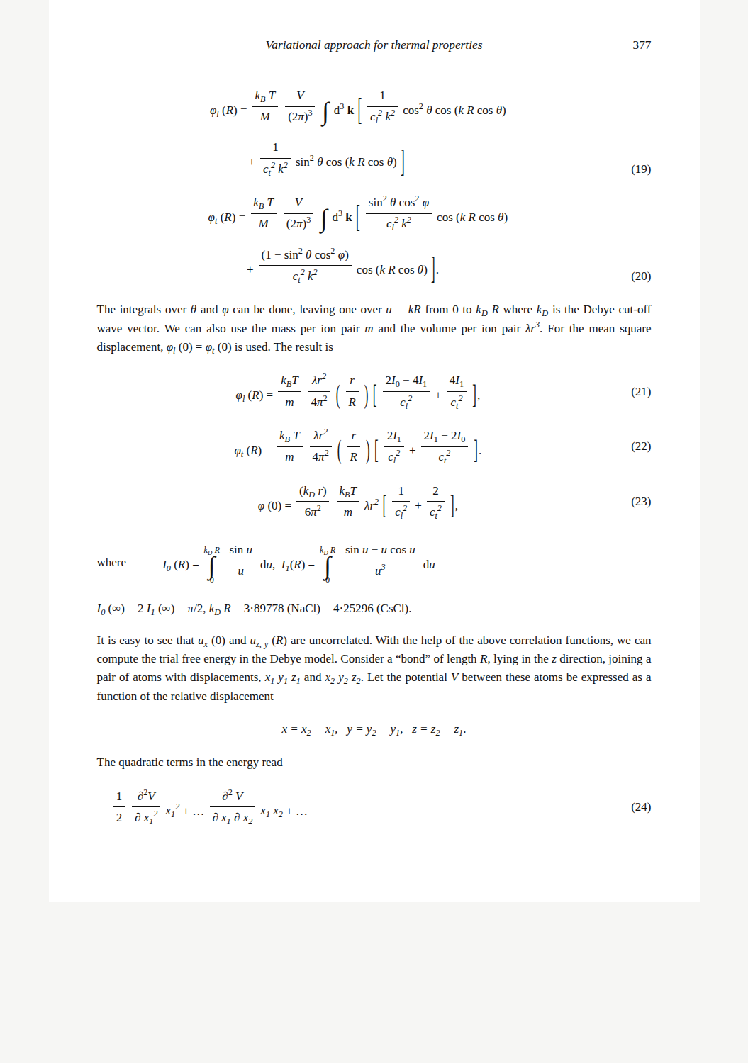Variational approach for thermal properties 377
φl (R) = kB T M V(2π)3 ∫ d3 k [ 1 cl2 k2 cos2 θ cos (k R cos θ)
+ 1 ct2 k2 sin2 θ cos (k R cos θ) ]
(19)
φt (R) = kB T M V(2π)3 ∫ d3 k [ sin2 θ cos2 φ cl2 k2 cos (k R cos θ)
+ (1 − sin2 θ cos2 φ) ct2 k2 cos (k R cos θ) ].
(20)
The integrals over θ and φ can be done, leaving one over u = kR from 0 to kD R where kD is the Debye cut-off wave vector. We can also use the mass per ion pair m and the volume per ion pair λr3. For the mean square displacement, φl (0) = φt (0) is used. The result is
φl (R) = kBT m λr24π2 ( rR ) [ 2I0 − 4I1 cl2 + 4I1 ct2 ],
(21)
φt (R) = kB T m λr24π2 ( rR ) [ 2I1 cl2 + 2I1 − 2I0 ct2 ].
(22)
φ (0) = (kD r) 6π2 kBT m λr2 [ 1 cl2 + 2 ct2 ],
(23)
where I0 (R) = kD R ∫ 0 sin u u du, I1(R) = kD R ∫ 0 sin u − u cos u u3 du
I0 (∞) = 2 I1 (∞) = π/2, kD R = 3·89778 (NaCl) = 4·25296 (CsCl).
It is easy to see that ux (0) and uz, y (R) are uncorrelated. With the help of the above correlation functions, we can compute the trial free energy in the Debye model. Consider a “bond” of length R, lying in the z direction, joining a pair of atoms with displacements, x1 y1 z1 and x2 y2 z2. Let the potential V between these atoms be expressed as a function of the relative displacement
x = x2 − x1, y = y2 − y1, z = z2 − z1.
The quadratic terms in the energy read
12 ∂2V∂ x12 x12 + … ∂2 V∂ x1 ∂ x2 x1 x2 + …
(24)